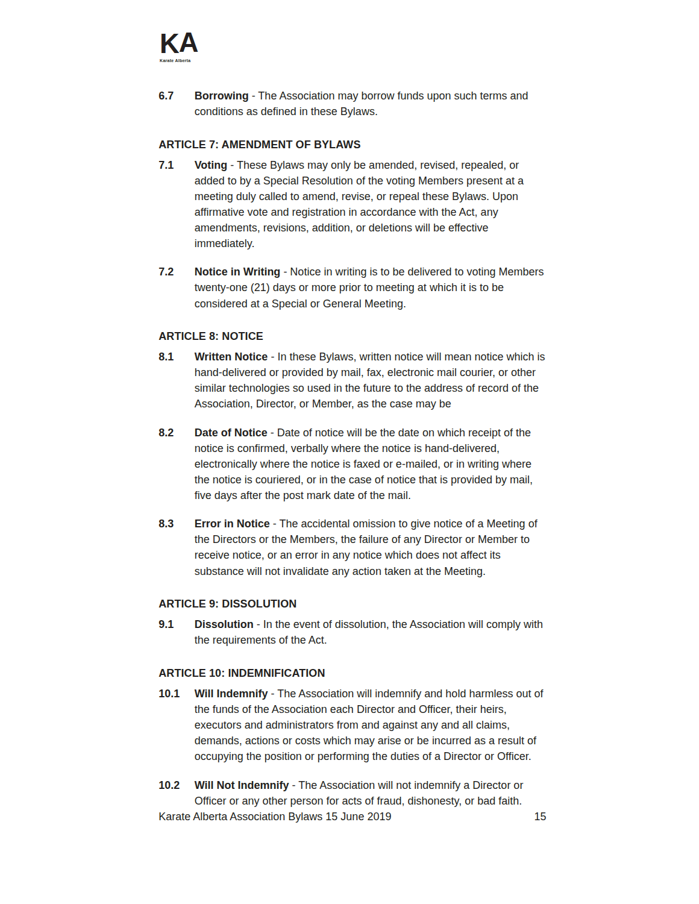KA
Karate Alberta
6.7
Borrowing - The Association may borrow funds upon such terms and conditions as defined in these Bylaws.
Article 7: Amendment of Bylaws
7.1
Voting - These Bylaws may only be amended, revised, repealed, or added to by a Special Resolution of the voting Members present at a meeting duly called to amend, revise, or repeal these Bylaws. Upon affirmative vote and registration in accordance with the Act, any amendments, revisions, addition, or deletions will be effective immediately.
7.2
Notice in Writing - Notice in writing is to be delivered to voting Members twenty-one (21) days or more prior to meeting at which it is to be considered at a Special or General Meeting.
Article 8: Notice
8.1
Written Notice - In these Bylaws, written notice will mean notice which is hand-delivered or provided by mail, fax, electronic mail courier, or other similar technologies so used in the future to the address of record of the Association, Director, or Member, as the case may be
8.2
Date of Notice - Date of notice will be the date on which receipt of the notice is confirmed, verbally where the notice is hand-delivered, electronically where the notice is faxed or e-mailed, or in writing where the notice is couriered, or in the case of notice that is provided by mail, five days after the post mark date of the mail.
8.3
Error in Notice - The accidental omission to give notice of a Meeting of the Directors or the Members, the failure of any Director or Member to receive notice, or an error in any notice which does not affect its substance will not invalidate any action taken at the Meeting.
Article 9: Dissolution
9.1
Dissolution - In the event of dissolution, the Association will comply with the requirements of the Act.
Article 10: Indemnification
10.1
Will Indemnify - The Association will indemnify and hold harmless out of the funds of the Association each Director and Officer, their heirs, executors and administrators from and against any and all claims, demands, actions or costs which may arise or be incurred as a result of occupying the position or performing the duties of a Director or Officer.
10.2
Will Not Indemnify - The Association will not indemnify a Director or Officer or any other person for acts of fraud, dishonesty, or bad faith.
Karate Alberta Association Bylaws 15 June 2019
15